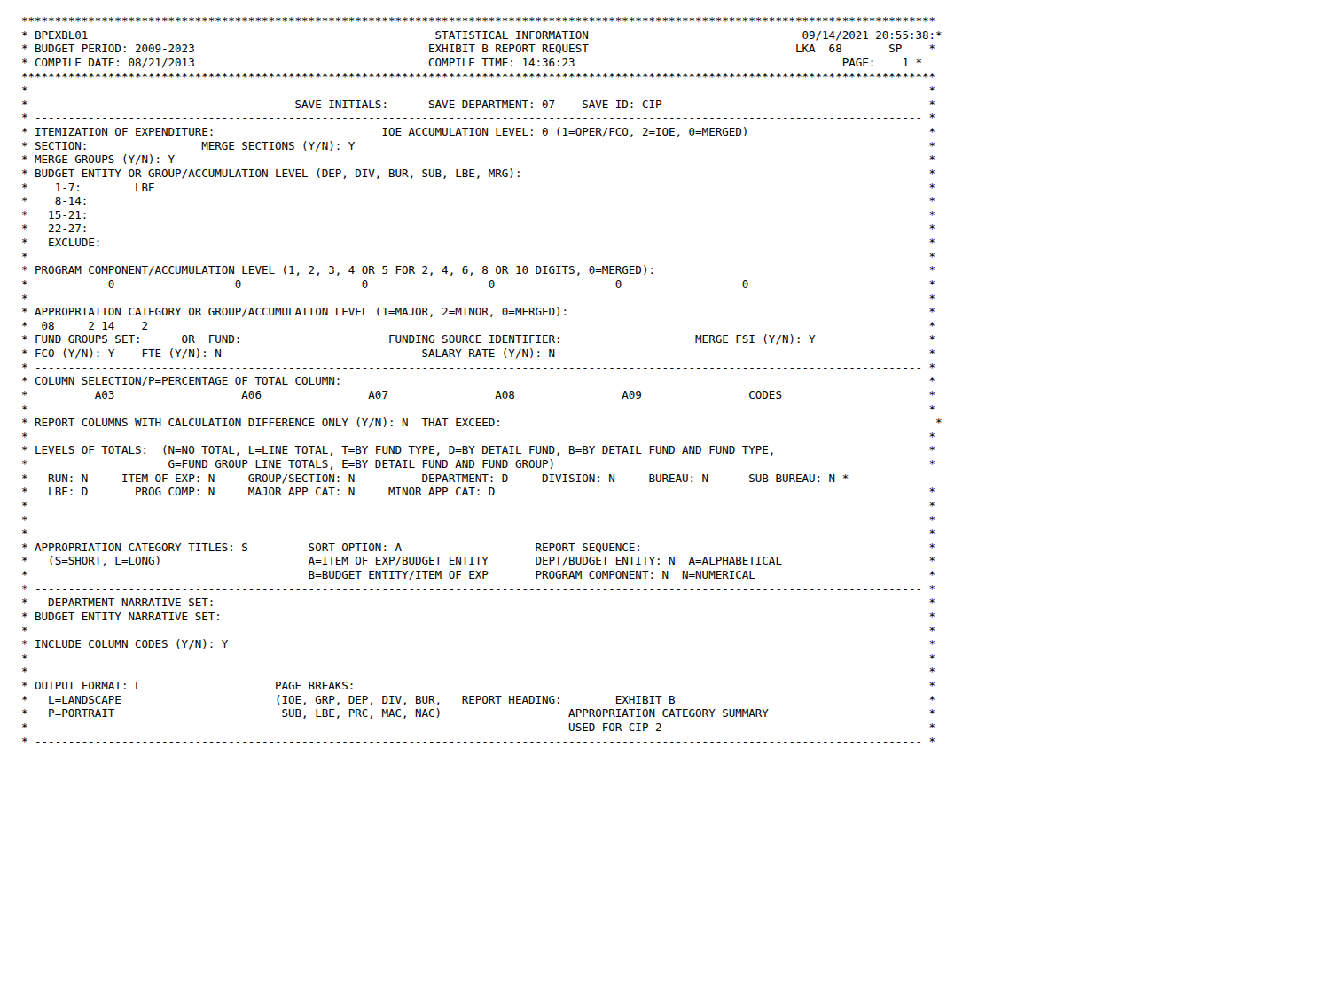*****************************************************************************************************************************************
* BPEXBL01                                                    STATISTICAL INFORMATION                                09/14/2021 20:55:38:*
* BUDGET PERIOD: 2009-2023                                   EXHIBIT B REPORT REQUEST                               LKA  68       SP    *
* COMPILE DATE: 08/21/2013                                   COMPILE TIME: 14:36:23                                        PAGE:    1 *
*****************************************************************************************************************************************
*                                                                                                                                       *
*                                        SAVE INITIALS:      SAVE DEPARTMENT: 07    SAVE ID: CIP                                        *
* ------------------------------------------------------------------------------------------------------------------------------------- *
* ITEMIZATION OF EXPENDITURE:                         IOE ACCUMULATION LEVEL: 0 (1=OPER/FCO, 2=IOE, 0=MERGED)                           *
* SECTION:                 MERGE SECTIONS (Y/N): Y                                                                                      *
* MERGE GROUPS (Y/N): Y                                                                                                                 *
* BUDGET ENTITY OR GROUP/ACCUMULATION LEVEL (DEP, DIV, BUR, SUB, LBE, MRG):                                                             *
*    1-7:        LBE                                                                                                                    *
*    8-14:                                                                                                                              *
*   15-21:                                                                                                                              *
*   22-27:                                                                                                                              *
*   EXCLUDE:                                                                                                                            *
*                                                                                                                                       *
* PROGRAM COMPONENT/ACCUMULATION LEVEL (1, 2, 3, 4 OR 5 FOR 2, 4, 6, 8 OR 10 DIGITS, 0=MERGED):                                         *
*            0                  0                  0                  0                  0                  0                           *
*                                                                                                                                       *
* APPROPRIATION CATEGORY OR GROUP/ACCUMULATION LEVEL (1=MAJOR, 2=MINOR, 0=MERGED):                                                      *
*  08     2 14    2                                                                                                                     *
* FUND GROUPS SET:      OR  FUND:                      FUNDING SOURCE IDENTIFIER:                    MERGE FSI (Y/N): Y                 *
* FCO (Y/N): Y    FTE (Y/N): N                              SALARY RATE (Y/N): N                                                        *
* ------------------------------------------------------------------------------------------------------------------------------------- *
* COLUMN SELECTION/P=PERCENTAGE OF TOTAL COLUMN:                                                                                        *
*          A03                   A06                A07                A08                A09                CODES                      *
*                                                                                                                                       *
* REPORT COLUMNS WITH CALCULATION DIFFERENCE ONLY (Y/N): N  THAT EXCEED:                                                                 *
*                                                                                                                                       *
* LEVELS OF TOTALS:  (N=NO TOTAL, L=LINE TOTAL, T=BY FUND TYPE, D=BY DETAIL FUND, B=BY DETAIL FUND AND FUND TYPE,                       *
*                     G=FUND GROUP LINE TOTALS, E=BY DETAIL FUND AND FUND GROUP)                                                        *
*   RUN: N     ITEM OF EXP: N     GROUP/SECTION: N          DEPARTMENT: D     DIVISION: N     BUREAU: N      SUB-BUREAU: N *
*   LBE: D       PROG COMP: N     MAJOR APP CAT: N     MINOR APP CAT: D                                                                 *
*                                                                                                                                       *
*                                                                                                                                       *
*                                                                                                                                       *
* APPROPRIATION CATEGORY TITLES: S         SORT OPTION: A                    REPORT SEQUENCE:                                           *
*   (S=SHORT, L=LONG)                      A=ITEM OF EXP/BUDGET ENTITY       DEPT/BUDGET ENTITY: N  A=ALPHABETICAL                      *
*                                          B=BUDGET ENTITY/ITEM OF EXP       PROGRAM COMPONENT: N  N=NUMERICAL                          *
* ------------------------------------------------------------------------------------------------------------------------------------- *
*   DEPARTMENT NARRATIVE SET:                                                                                                           *
* BUDGET ENTITY NARRATIVE SET:                                                                                                          *
*                                                                                                                                       *
* INCLUDE COLUMN CODES (Y/N): Y                                                                                                         *
*                                                                                                                                       *
*                                                                                                                                       *
* OUTPUT FORMAT: L                    PAGE BREAKS:                                                                                      *
*   L=LANDSCAPE                       (IOE, GRP, DEP, DIV, BUR,   REPORT HEADING:        EXHIBIT B                                      *
*   P=PORTRAIT                         SUB, LBE, PRC, MAC, NAC)                   APPROPRIATION CATEGORY SUMMARY                        *
*                                                                                 USED FOR CIP-2                                        *
* ------------------------------------------------------------------------------------------------------------------------------------- *